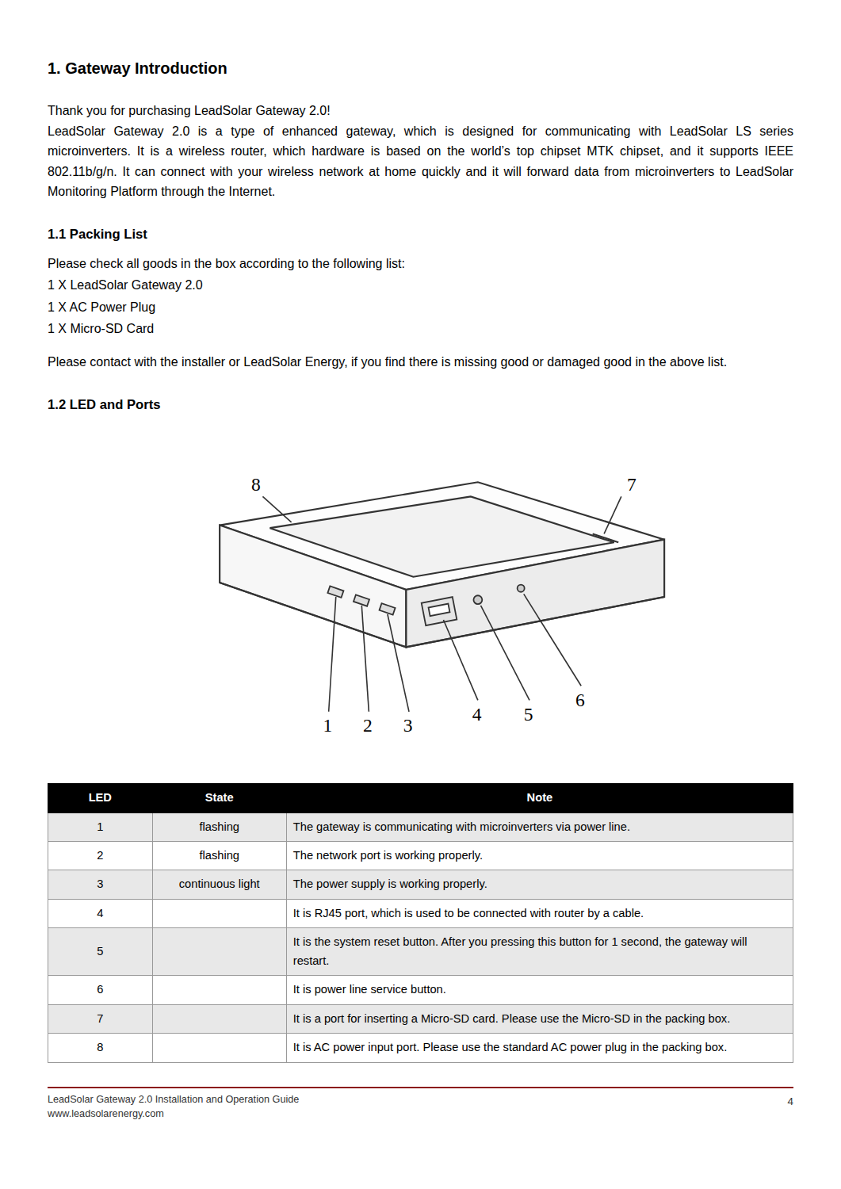1. Gateway Introduction
Thank you for purchasing LeadSolar Gateway 2.0!
LeadSolar Gateway 2.0 is a type of enhanced gateway, which is designed for communicating with LeadSolar LS series microinverters. It is a wireless router, which hardware is based on the world’s top chipset MTK chipset, and it supports IEEE 802.11b/g/n. It can connect with your wireless network at home quickly and it will forward data from microinverters to LeadSolar Monitoring Platform through the Internet.
1.1 Packing List
Please check all goods in the box according to the following list:
1 X LeadSolar Gateway 2.0
1 X AC Power Plug
1 X Micro-SD Card
Please contact with the installer or LeadSolar Energy, if you find there is missing good or damaged good in the above list.
1.2 LED and Ports
8 7 1 2 3 4 5 6
| LED | State | Note |
| --- | --- | --- |
| 1 | flashing | The gateway is communicating with microinverters via power line. |
| 2 | flashing | The network port is working properly. |
| 3 | continuous light | The power supply is working properly. |
| 4 | | It is RJ45 port, which is used to be connected with router by a cable. |
| 5 | | It is the system reset button. After you pressing this button for 1 second, the gateway will restart. |
| 6 | | It is power line service button. |
| 7 | | It is a port for inserting a Micro-SD card. Please use the Micro-SD in the packing box. |
| 8 | | It is AC power input port. Please use the standard AC power plug in the packing box. |
LeadSolar Gateway 2.0 Installation and Operation Guide
www.leadsolarenergy.com
4